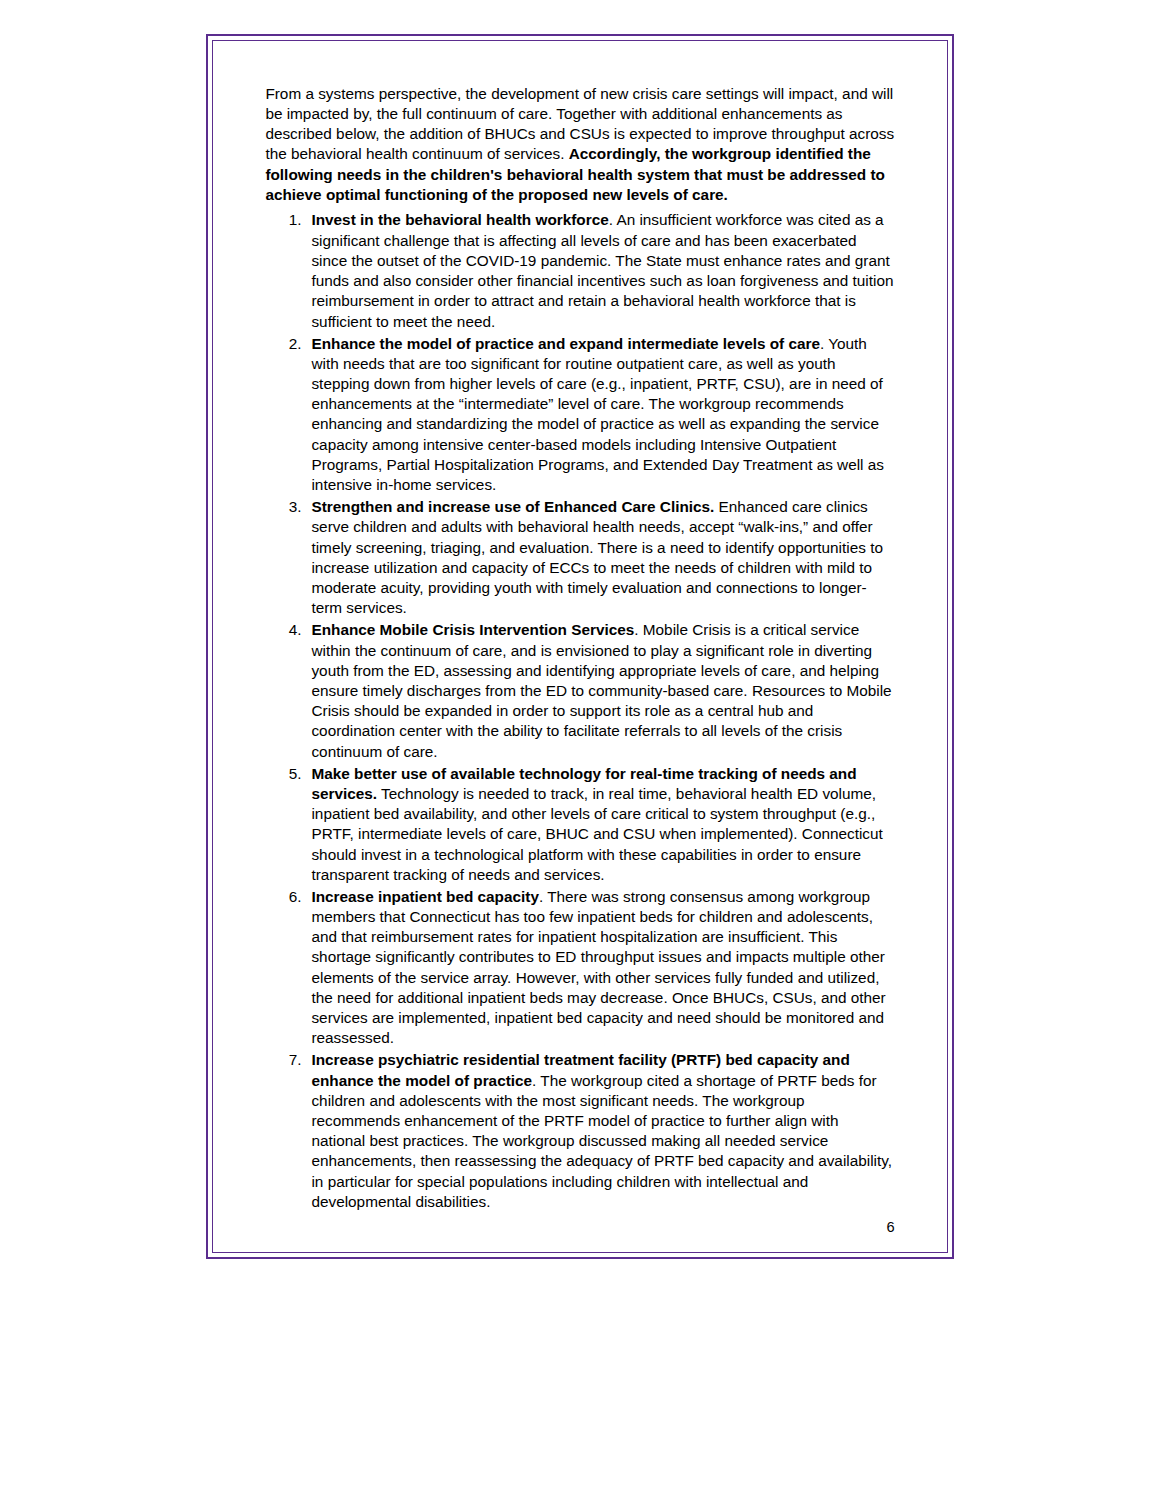From a systems perspective, the development of new crisis care settings will impact, and will be impacted by, the full continuum of care. Together with additional enhancements as described below, the addition of BHUCs and CSUs is expected to improve throughput across the behavioral health continuum of services. Accordingly, the workgroup identified the following needs in the children's behavioral health system that must be addressed to achieve optimal functioning of the proposed new levels of care.
Invest in the behavioral health workforce. An insufficient workforce was cited as a significant challenge that is affecting all levels of care and has been exacerbated since the outset of the COVID-19 pandemic. The State must enhance rates and grant funds and also consider other financial incentives such as loan forgiveness and tuition reimbursement in order to attract and retain a behavioral health workforce that is sufficient to meet the need.
Enhance the model of practice and expand intermediate levels of care. Youth with needs that are too significant for routine outpatient care, as well as youth stepping down from higher levels of care (e.g., inpatient, PRTF, CSU), are in need of enhancements at the “intermediate” level of care. The workgroup recommends enhancing and standardizing the model of practice as well as expanding the service capacity among intensive center-based models including Intensive Outpatient Programs, Partial Hospitalization Programs, and Extended Day Treatment as well as intensive in-home services.
Strengthen and increase use of Enhanced Care Clinics. Enhanced care clinics serve children and adults with behavioral health needs, accept “walk-ins,” and offer timely screening, triaging, and evaluation. There is a need to identify opportunities to increase utilization and capacity of ECCs to meet the needs of children with mild to moderate acuity, providing youth with timely evaluation and connections to longer-term services.
Enhance Mobile Crisis Intervention Services. Mobile Crisis is a critical service within the continuum of care, and is envisioned to play a significant role in diverting youth from the ED, assessing and identifying appropriate levels of care, and helping ensure timely discharges from the ED to community-based care. Resources to Mobile Crisis should be expanded in order to support its role as a central hub and coordination center with the ability to facilitate referrals to all levels of the crisis continuum of care.
Make better use of available technology for real-time tracking of needs and services. Technology is needed to track, in real time, behavioral health ED volume, inpatient bed availability, and other levels of care critical to system throughput (e.g., PRTF, intermediate levels of care, BHUC and CSU when implemented). Connecticut should invest in a technological platform with these capabilities in order to ensure transparent tracking of needs and services.
Increase inpatient bed capacity. There was strong consensus among workgroup members that Connecticut has too few inpatient beds for children and adolescents, and that reimbursement rates for inpatient hospitalization are insufficient. This shortage significantly contributes to ED throughput issues and impacts multiple other elements of the service array. However, with other services fully funded and utilized, the need for additional inpatient beds may decrease. Once BHUCs, CSUs, and other services are implemented, inpatient bed capacity and need should be monitored and reassessed.
Increase psychiatric residential treatment facility (PRTF) bed capacity and enhance the model of practice. The workgroup cited a shortage of PRTF beds for children and adolescents with the most significant needs. The workgroup recommends enhancement of the PRTF model of practice to further align with national best practices. The workgroup discussed making all needed service enhancements, then reassessing the adequacy of PRTF bed capacity and availability, in particular for special populations including children with intellectual and developmental disabilities.
6